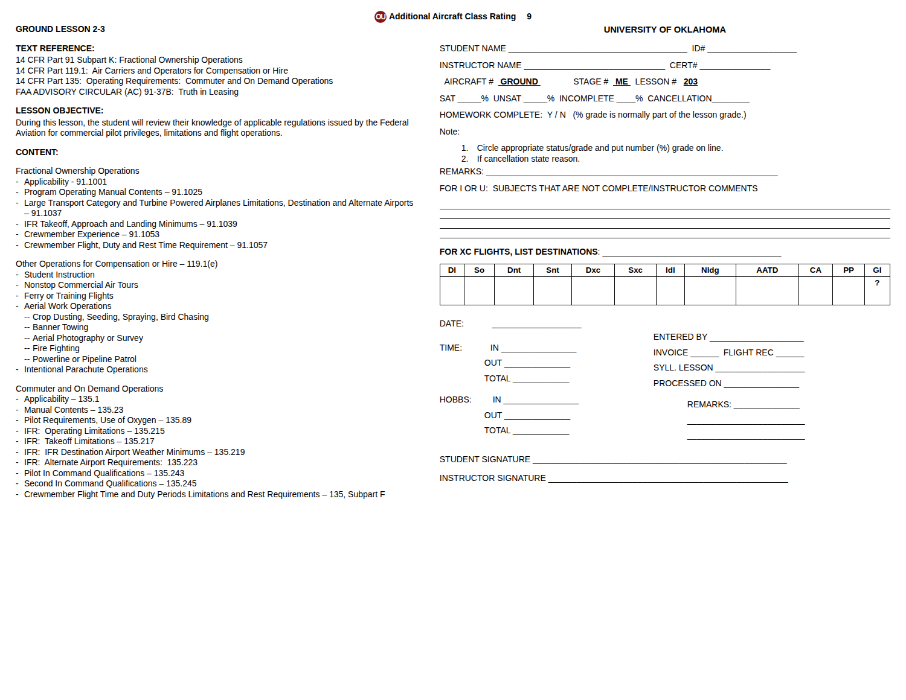OUAdditional Aircraft Class Rating9
GROUND LESSON 2-3
TEXT REFERENCE:
14 CFR Part 91 Subpart K: Fractional Ownership Operations
14 CFR Part 119.1: Air Carriers and Operators for Compensation or Hire
14 CFR Part 135: Operating Requirements: Commuter and On Demand Operations
FAA ADVISORY CIRCULAR (AC) 91-37B: Truth in Leasing
LESSON OBJECTIVE:
During this lesson, the student will review their knowledge of applicable regulations issued by the Federal Aviation for commercial pilot privileges, limitations and flight operations.
CONTENT:
Fractional Ownership Operations
Applicability - 91.1001
Program Operating Manual Contents – 91.1025
Large Transport Category and Turbine Powered Airplanes Limitations, Destination and Alternate Airports – 91.1037
IFR Takeoff, Approach and Landing Minimums – 91.1039
Crewmember Experience – 91.1053
Crewmember Flight, Duty and Rest Time Requirement – 91.1057
Other Operations for Compensation or Hire – 119.1(e)
Student Instruction
Nonstop Commercial Air Tours
Ferry or Training Flights
Aerial Work Operations
Crop Dusting, Seeding, Spraying, Bird Chasing
Banner Towing
Aerial Photography or Survey
Fire Fighting
Powerline or Pipeline Patrol
Intentional Parachute Operations
Commuter and On Demand Operations
Applicability – 135.1
Manual Contents – 135.23
Pilot Requirements, Use of Oxygen – 135.89
IFR: Operating Limitations – 135.215
IFR: Takeoff Limitations – 135.217
IFR: IFR Destination Airport Weather Minimums – 135.219
IFR: Alternate Airport Requirements: 135.223
Pilot In Command Qualifications – 135.243
Second In Command Qualifications – 135.245
Crewmember Flight Time and Duty Periods Limitations and Rest Requirements – 135, Subpart F
UNIVERSITY OF OKLAHOMA
STUDENT NAME ______________________________________ ID# ___________________
INSTRUCTOR NAME ______________________________ CERT# _______________
AIRCRAFT # GROUND STAGE # ME LESSON # 203
SAT _____% UNSAT _____% INCOMPLETE ____% CANCELLATION________
HOMEWORK COMPLETE: Y / N (% grade is normally part of the lesson grade.)
Note:
1. Circle appropriate status/grade and put number (%) grade on line.
2. If cancellation state reason.
REMARKS: ______________________________________________________________
FOR I OR U: SUBJECTS THAT ARE NOT COMPLETE/INSTRUCTOR COMMENTS
FOR XC FLIGHTS, LIST DESTINATIONS: ______________________________________
| Dl | So | Dnt | Snt | Dxc | Sxc | Idl | Nldg | AATD | CA | PP | GI |
| --- | --- | --- | --- | --- | --- | --- | --- | --- | --- | --- | --- |
| | | | | | | | | | | | ? |
DATE: ___________________
TIME: IN ________________
OUT ______________
TOTAL ____________
HOBBS: IN ________________
OUT ______________
TOTAL ____________
ENTERED BY ____________________
INVOICE ______ FLIGHT REC ______
SYLL. LESSON ___________________
PROCESSED ON ________________
REMARKS: ______________
_________________________
_________________________
STUDENT SIGNATURE ______________________________________________________
INSTRUCTOR SIGNATURE ___________________________________________________